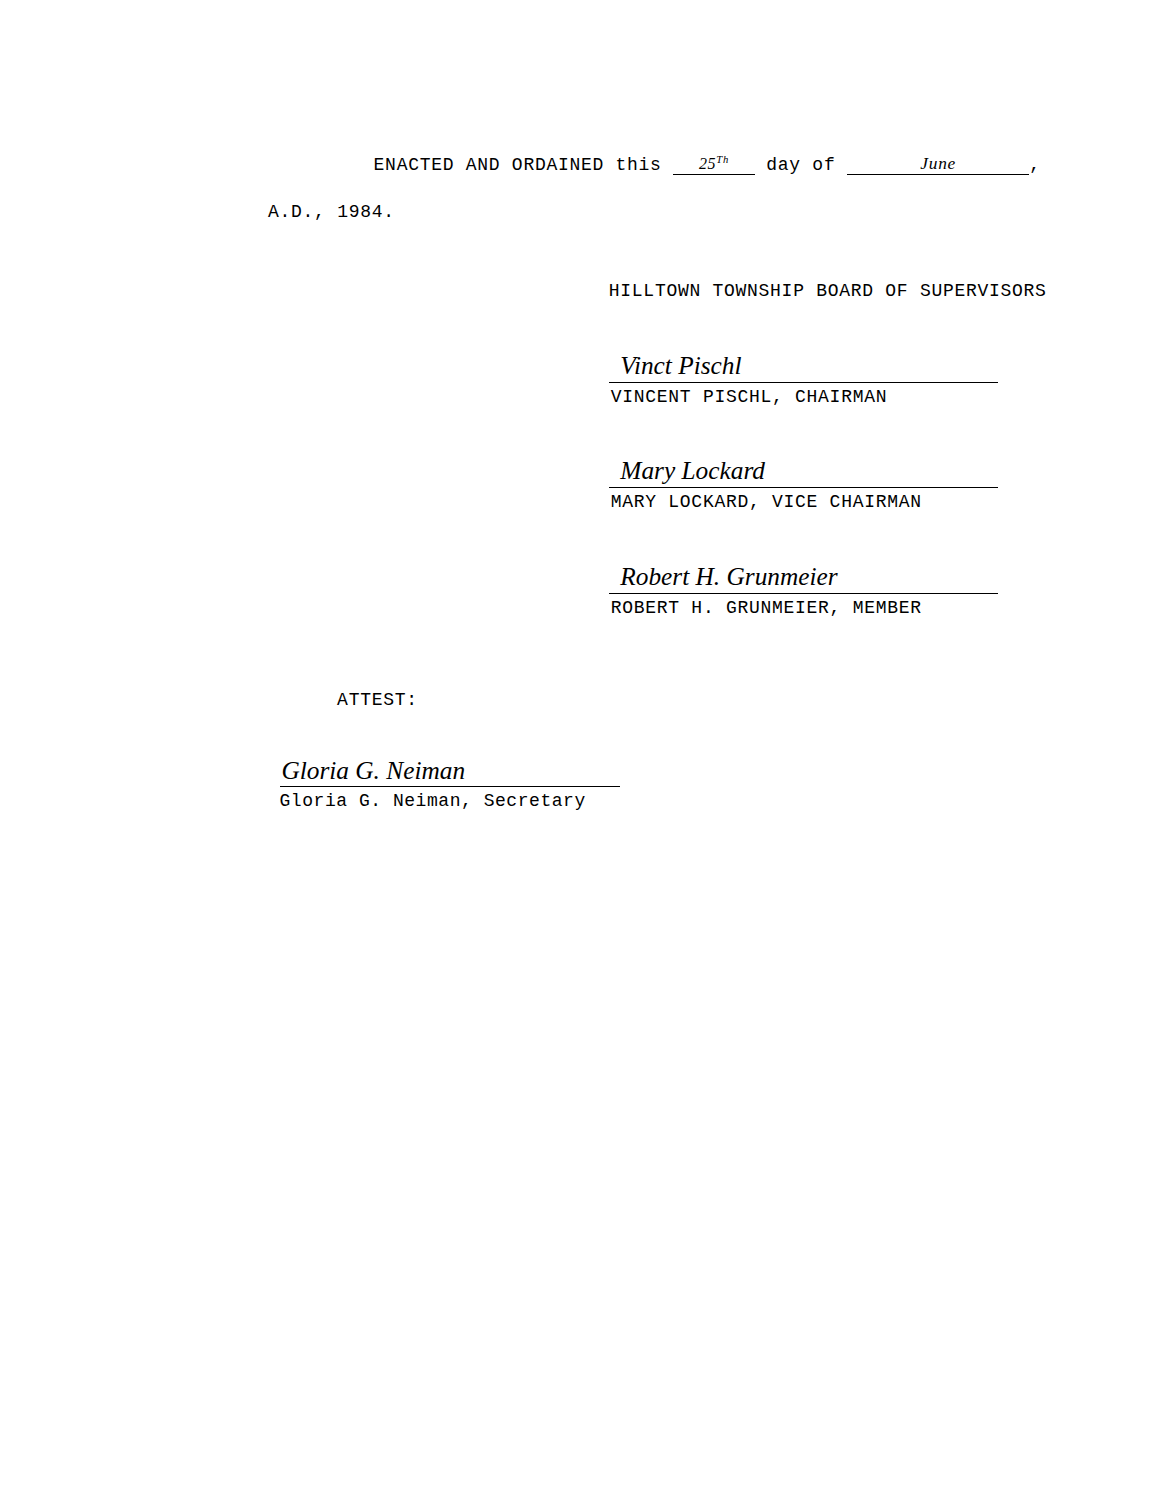ENACTED AND ORDAINED this 25Th day of June,
A.D., 1984.
HILLTOWN TOWNSHIP BOARD OF SUPERVISORS
Vinct Pischl
VINCENT PISCHL, CHAIRMAN
Mary Lockard
MARY LOCKARD, VICE CHAIRMAN
Robert H. Grunmeier
ROBERT H. GRUNMEIER, MEMBER
ATTEST:
Gloria G. Neiman
Gloria G. Neiman, Secretary